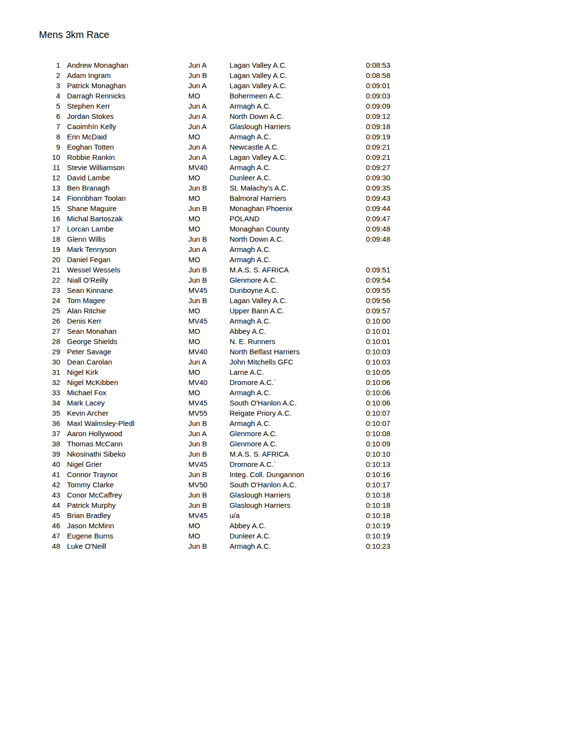Mens 3km Race
| 1 | Andrew Monaghan | Jun A | Lagan Valley A.C. | 0:08:53 |
| 2 | Adam Ingram | Jun B | Lagan Valley A.C. | 0:08:58 |
| 3 | Patrick Monaghan | Jun A | Lagan Valley A.C. | 0:09:01 |
| 4 | Darragh Rennicks | MO | Bohermeen A.C. | 0:09:03 |
| 5 | Stephen Kerr | Jun A | Armagh A.C. | 0:09:09 |
| 6 | Jordan Stokes | Jun A | North Down A.C. | 0:09:12 |
| 7 | Caoimhín Kelly | Jun A | Glaslough Harriers | 0:09:18 |
| 8 | Erin McDaid | MO | Armagh A.C. | 0:09:19 |
| 9 | Eoghan Totten | Jun A | Newcastle A.C. | 0:09:21 |
| 10 | Robbie Rankin | Jun A | Lagan Valley A.C. | 0:09:21 |
| 11 | Stevie Williamson | MV40 | Armagh A.C. | 0:09:27 |
| 12 | David Lambe | MO | Dunleer A.C. | 0:09:30 |
| 13 | Ben Branagh | Jun B | St. Malachy's A.C. | 0:09:35 |
| 14 | Fionnbharr Toolan | MO | Balmoral Harriers | 0:09:43 |
| 15 | Shane Maguire | Jun B | Monaghan Phoenix | 0:09:44 |
| 16 | Michal Bartoszak | MO | POLAND | 0:09:47 |
| 17 | Lorcan Lambe | MO | Monaghan County | 0:09:48 |
| 18 | Glenn Willis | Jun B | North Down A.C. | 0:09:48 |
| 19 | Mark Tennyson | Jun A | Armagh A.C. | |
| 20 | Daniel Fegan | MO | Armagh A.C. | |
| 21 | Wessel Wessels | Jun B | M.A.S. S. AFRICA | 0:09:51 |
| 22 | Niall O'Reilly | Jun B | Glenmore A.C. | 0:09:54 |
| 23 | Sean Kinnane | MV45 | Dunboyne A.C. | 0:09:55 |
| 24 | Tom Magee | Jun B | Lagan Valley A.C. | 0:09:56 |
| 25 | Alan Ritchie | MO | Upper Bann A.C. | 0:09:57 |
| 26 | Denis Kerr | MV45 | Armagh A.C. | 0:10:00 |
| 27 | Sean Monahan | MO | Abbey A.C. | 0:10:01 |
| 28 | George Shields | MO | N. E. Runners | 0:10:01 |
| 29 | Peter Savage | MV40 | North Belfast Harriers | 0:10:03 |
| 30 | Dean Carolan | Jun A | John Mitchells GFC | 0:10:03 |
| 31 | Nigel Kirk | MO | Larne A.C. | 0:10:05 |
| 32 | Nigel McKibben | MV40 | Dromore A.C.` | 0:10:06 |
| 33 | Michael Fox | MO | Armagh A.C. | 0:10:06 |
| 34 | Mark Lacey | MV45 | South O'Hanlon A.C. | 0:10:06 |
| 35 | Kevin Archer | MV55 | Reigate Priory A.C. | 0:10:07 |
| 36 | Maxl Walmsley-Pledl | Jun B | Armagh A.C. | 0:10:07 |
| 37 | Aaron Hollywood | Jun A | Glenmore A.C. | 0:10:08 |
| 38 | Thomas McCann | Jun B | Glenmore A.C. | 0:10:09 |
| 39 | Nkosinathi Sibeko | Jun B | M.A.S. S. AFRICA | 0:10:10 |
| 40 | Nigel Grier | MV45 | Dromore A.C.` | 0:10:13 |
| 41 | Connor Traynor | Jun B | Integ. Coll. Dungannon | 0:10:16 |
| 42 | Tommy Clarke | MV50 | South O'Hanlon A.C. | 0:10:17 |
| 43 | Conor McCaffrey | Jun B | Glaslough Harriers | 0:10:18 |
| 44 | Patrick Murphy | Jun B | Glaslough Harriers | 0:10:18 |
| 45 | Brian Bradley | MV45 | u/a | 0:10:18 |
| 46 | Jason McMinn | MO | Abbey A.C. | 0:10:19 |
| 47 | Eugene Burns | MO | Dunleer A.C. | 0:10:19 |
| 48 | Luke O'Neill | Jun B | Armagh A.C. | 0:10:23 |